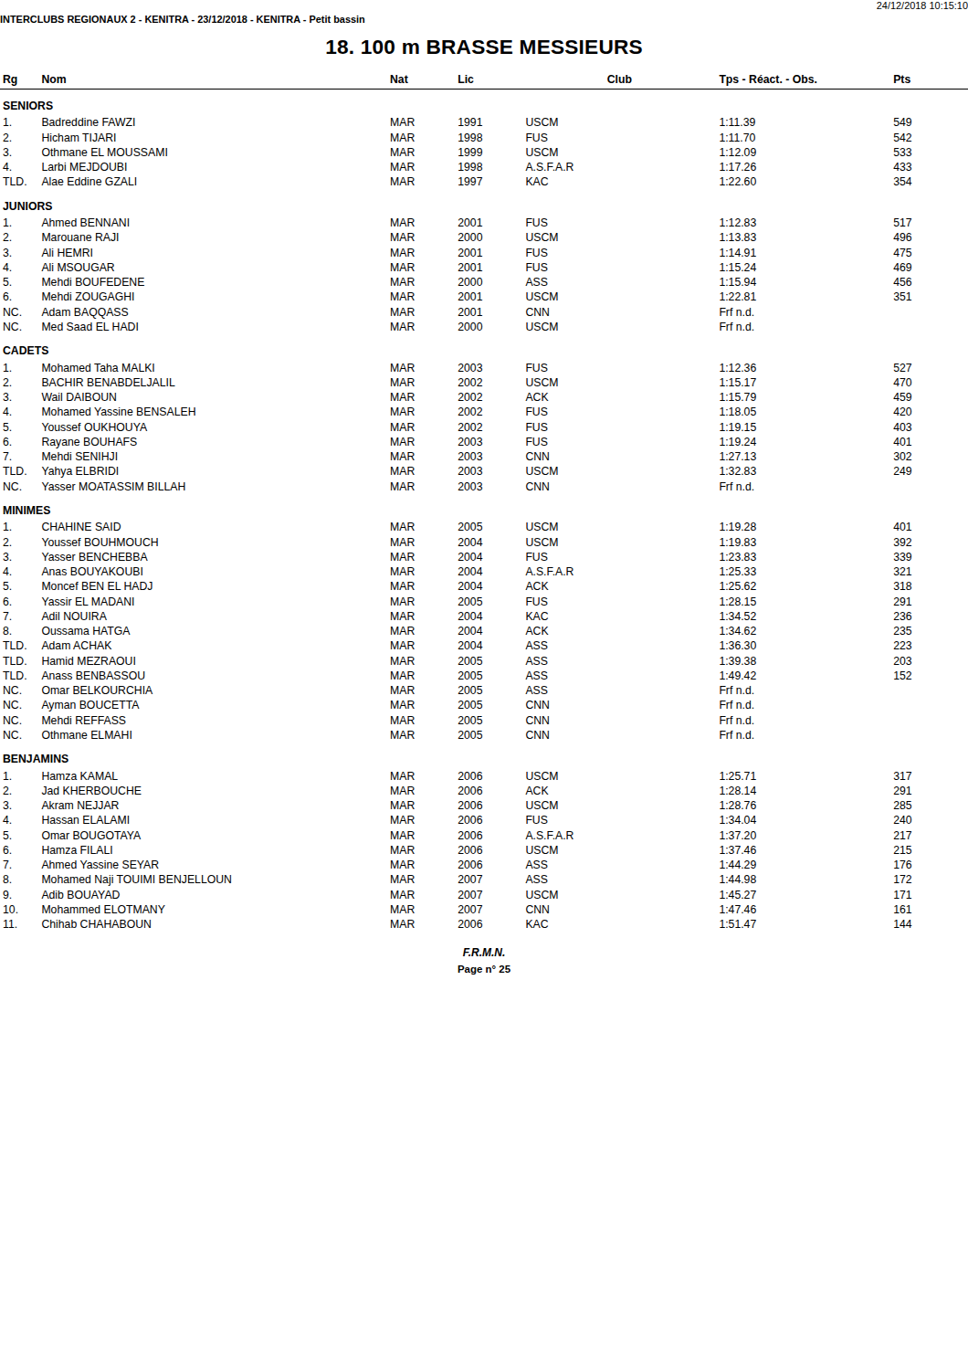24/12/2018 10:15:10
INTERCLUBS REGIONAUX 2 - KENITRA - 23/12/2018 - KENITRA - Petit bassin
18. 100 m BRASSE MESSIEURS
| Rg | Nom | Nat | Lic | Club | Tps - Réact. - Obs. | Pts |
| --- | --- | --- | --- | --- | --- | --- |
| SENIORS |
| 1. | Badreddine FAWZI | MAR | 1991 | USCM | 1:11.39 | 549 |
| 2. | Hicham TIJARI | MAR | 1998 | FUS | 1:11.70 | 542 |
| 3. | Othmane EL MOUSSAMI | MAR | 1999 | USCM | 1:12.09 | 533 |
| 4. | Larbi MEJDOUBI | MAR | 1998 | A.S.F.A.R | 1:17.26 | 433 |
| TLD. | Alae Eddine GZALI | MAR | 1997 | KAC | 1:22.60 | 354 |
| JUNIORS |
| 1. | Ahmed BENNANI | MAR | 2001 | FUS | 1:12.83 | 517 |
| 2. | Marouane RAJI | MAR | 2000 | USCM | 1:13.83 | 496 |
| 3. | Ali HEMRI | MAR | 2001 | FUS | 1:14.91 | 475 |
| 4. | Ali MSOUGAR | MAR | 2001 | FUS | 1:15.24 | 469 |
| 5. | Mehdi BOUFEDENE | MAR | 2000 | ASS | 1:15.94 | 456 |
| 6. | Mehdi ZOUGAGHI | MAR | 2001 | USCM | 1:22.81 | 351 |
| NC. | Adam BAQQASS | MAR | 2001 | CNN | Frf n.d. | |
| NC. | Med Saad EL HADI | MAR | 2000 | USCM | Frf n.d. | |
| CADETS |
| 1. | Mohamed Taha MALKI | MAR | 2003 | FUS | 1:12.36 | 527 |
| 2. | BACHIR BENABDELJALIL | MAR | 2002 | USCM | 1:15.17 | 470 |
| 3. | Wail DAIBOUN | MAR | 2002 | ACK | 1:15.79 | 459 |
| 4. | Mohamed Yassine BENSALEH | MAR | 2002 | FUS | 1:18.05 | 420 |
| 5. | Youssef OUKHOUYA | MAR | 2002 | FUS | 1:19.15 | 403 |
| 6. | Rayane BOUHAFS | MAR | 2003 | FUS | 1:19.24 | 401 |
| 7. | Mehdi SENIHJI | MAR | 2003 | CNN | 1:27.13 | 302 |
| TLD. | Yahya ELBRIDI | MAR | 2003 | USCM | 1:32.83 | 249 |
| NC. | Yasser MOATASSIM BILLAH | MAR | 2003 | CNN | Frf n.d. | |
| MINIMES |
| 1. | CHAHINE SAID | MAR | 2005 | USCM | 1:19.28 | 401 |
| 2. | Youssef BOUHMOUCH | MAR | 2004 | USCM | 1:19.83 | 392 |
| 3. | Yasser BENCHEBBA | MAR | 2004 | FUS | 1:23.83 | 339 |
| 4. | Anas BOUYAKOUBI | MAR | 2004 | A.S.F.A.R | 1:25.33 | 321 |
| 5. | Moncef BEN EL HADJ | MAR | 2004 | ACK | 1:25.62 | 318 |
| 6. | Yassir EL MADANI | MAR | 2005 | FUS | 1:28.15 | 291 |
| 7. | Adil NOUIRA | MAR | 2004 | KAC | 1:34.52 | 236 |
| 8. | Oussama HATGA | MAR | 2004 | ACK | 1:34.62 | 235 |
| TLD. | Adam ACHAK | MAR | 2004 | ASS | 1:36.30 | 223 |
| TLD. | Hamid MEZRAOUI | MAR | 2005 | ASS | 1:39.38 | 203 |
| TLD. | Anass BENBASSOU | MAR | 2005 | ASS | 1:49.42 | 152 |
| NC. | Omar BELKOURCHIA | MAR | 2005 | ASS | Frf n.d. | |
| NC. | Ayman BOUCETTA | MAR | 2005 | CNN | Frf n.d. | |
| NC. | Mehdi REFFASS | MAR | 2005 | CNN | Frf n.d. | |
| NC. | Othmane ELMAHI | MAR | 2005 | CNN | Frf n.d. | |
| BENJAMINS |
| 1. | Hamza KAMAL | MAR | 2006 | USCM | 1:25.71 | 317 |
| 2. | Jad KHERBOUCHE | MAR | 2006 | ACK | 1:28.14 | 291 |
| 3. | Akram NEJJAR | MAR | 2006 | USCM | 1:28.76 | 285 |
| 4. | Hassan ELALAMI | MAR | 2006 | FUS | 1:34.04 | 240 |
| 5. | Omar BOUGOTAYA | MAR | 2006 | A.S.F.A.R | 1:37.20 | 217 |
| 6. | Hamza FILALI | MAR | 2006 | USCM | 1:37.46 | 215 |
| 7. | Ahmed Yassine SEYAR | MAR | 2006 | ASS | 1:44.29 | 176 |
| 8. | Mohamed Naji TOUIMI BENJELLOUN | MAR | 2007 | ASS | 1:44.98 | 172 |
| 9. | Adib BOUAYAD | MAR | 2007 | USCM | 1:45.27 | 171 |
| 10. | Mohammed ELOTMANY | MAR | 2007 | CNN | 1:47.46 | 161 |
| 11. | Chihab CHAHABOUN | MAR | 2006 | KAC | 1:51.47 | 144 |
F.R.M.N.
Page n° 25